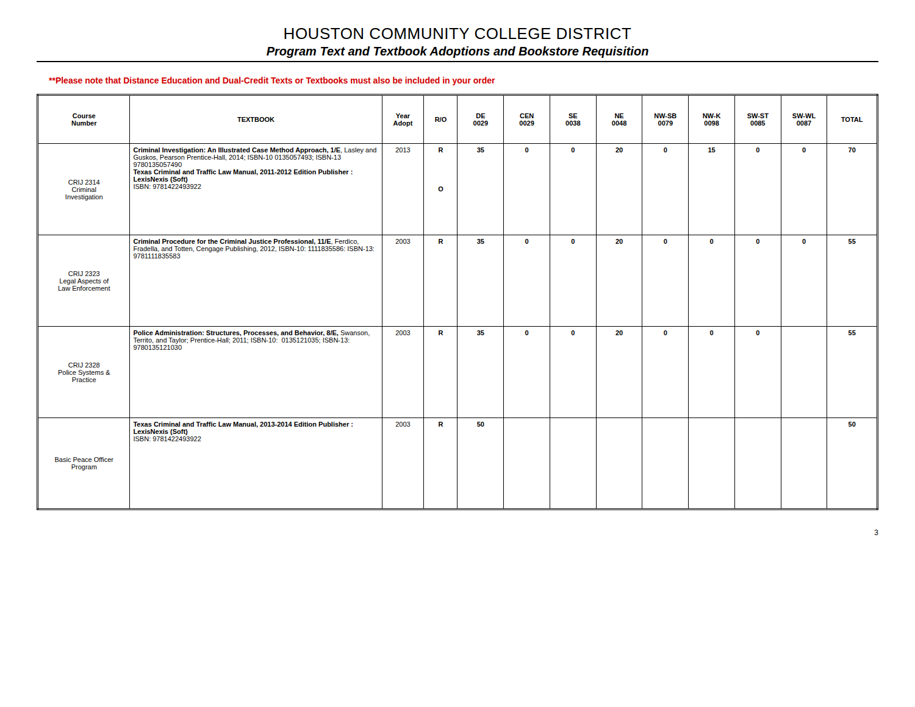HOUSTON COMMUNITY COLLEGE DISTRICT
Program Text and Textbook Adoptions and Bookstore Requisition
**Please note that Distance Education and Dual-Credit Texts or Textbooks must also be included in your order
| Course Number | TEXTBOOK | Year Adopt | R/O | DE 0029 | CEN 0029 | SE 0038 | NE 0048 | NW-SB 0079 | NW-K 0098 | SW-ST 0085 | SW-WL 0087 | TOTAL |
| --- | --- | --- | --- | --- | --- | --- | --- | --- | --- | --- | --- | --- |
| CRIJ 2314 Criminal Investigation | Criminal Investigation: An Illustrated Case Method Approach, 1/E , Lasley and Guskos, Pearson Prentice-Hall, 2014; ISBN-10 0135057493; ISBN-13 9780135057490 Texas Criminal and Traffic Law Manual, 2011-2012 Edition Publisher : LexisNexis (Soft) ISBN: 9781422493922 | 2013 | R O | 35 | 0 | 0 | 20 | 0 | 15 | 0 | 0 | 70 |
| CRIJ 2323 Legal Aspects of Law Enforcement | Criminal Procedure for the Criminal Justice Professional, 11/E , Ferdico, Fradella, and Totten, Cengage Publishing, 2012, ISBN-10: 1111835586: ISBN-13: 9781111835583 | 2003 | R | 35 | 0 | 0 | 20 | 0 | 0 | 0 | 0 | 55 |
| CRIJ 2328 Police Systems & Practice | Police Administration: Structures, Processes, and Behavior, 8/E, Swanson, Territo, and Taylor; Prentice-Hall; 2011; ISBN-10: 0135121035; ISBN-13: 9780135121030 | 2003 | R | 35 | 0 | 0 | 20 | 0 | 0 | 0 | | 55 |
| Basic Peace Officer Program | Texas Criminal and Traffic Law Manual, 2013-2014 Edition Publisher : LexisNexis (Soft) ISBN: 9781422493922 | 2003 | R | 50 | | | | | | | | 50 |
3